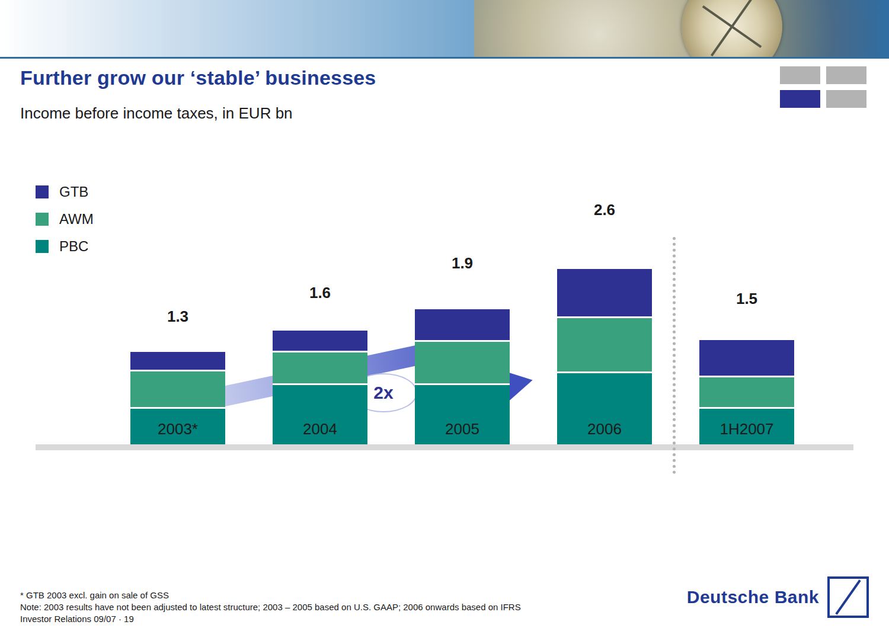Further grow our ‘stable’ businesses
Income before income taxes, in EUR bn
GTB
AWM
PBC
2x
1.3
2003*
1.6
2004
1.9
2005
2.6
2006
1.5
1H2007
* GTB 2003 excl. gain on sale of GSS
Note: 2003 results have not been adjusted to latest structure; 2003 – 2005 based on U.S. GAAP; 2006 onwards based on IFRS
Investor Relations 09/07 · 19
Deutsche Bank